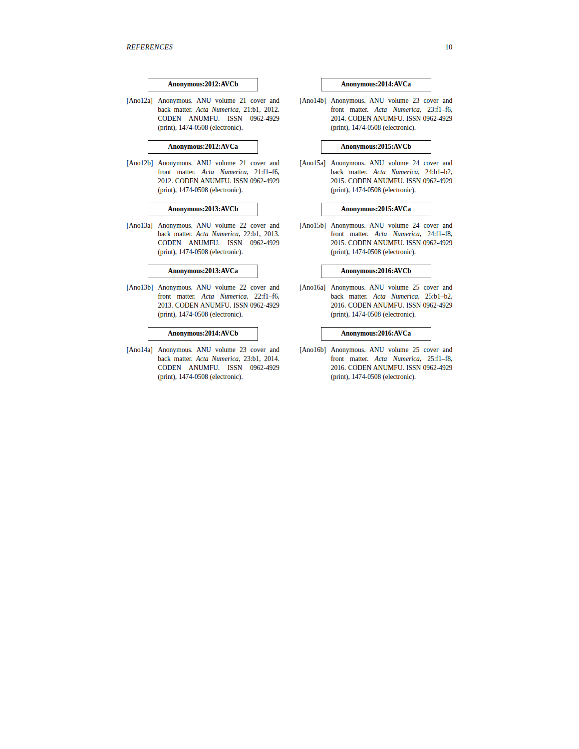REFERENCES 10
Anonymous:2012:AVCb
[Ano12a]
Anonymous. ANU volume 21 cover and back matter. Acta Numerica, 21:b1, 2012. CODEN ANUMFU. ISSN 0962-4929 (print), 1474-0508 (electronic).
Anonymous:2012:AVCa
[Ano12b]
Anonymous. ANU volume 21 cover and front matter. Acta Numerica, 21:f1–f6, 2012. CODEN ANUMFU. ISSN 0962-4929 (print), 1474-0508 (electronic).
Anonymous:2013:AVCb
[Ano13a]
Anonymous. ANU volume 22 cover and back matter. Acta Numerica, 22:b1, 2013. CODEN ANUMFU. ISSN 0962-4929 (print), 1474-0508 (electronic).
Anonymous:2013:AVCa
[Ano13b]
Anonymous. ANU volume 22 cover and front matter. Acta Numerica, 22:f1–f6, 2013. CODEN ANUMFU. ISSN 0962-4929 (print), 1474-0508 (electronic).
Anonymous:2014:AVCb
[Ano14a]
Anonymous. ANU volume 23 cover and back matter. Acta Numerica, 23:b1, 2014. CODEN ANUMFU. ISSN 0962-4929 (print), 1474-0508 (electronic).
Anonymous:2014:AVCa
[Ano14b]
Anonymous. ANU volume 23 cover and front matter. Acta Numerica, 23:f1–f6, 2014. CODEN ANUMFU. ISSN 0962-4929 (print), 1474-0508 (electronic).
Anonymous:2015:AVCb
[Ano15a]
Anonymous. ANU volume 24 cover and back matter. Acta Numerica, 24:b1–b2, 2015. CODEN ANUMFU. ISSN 0962-4929 (print), 1474-0508 (electronic).
Anonymous:2015:AVCa
[Ano15b]
Anonymous. ANU volume 24 cover and front matter. Acta Numerica, 24:f1–f8, 2015. CODEN ANUMFU. ISSN 0962-4929 (print), 1474-0508 (electronic).
Anonymous:2016:AVCb
[Ano16a]
Anonymous. ANU volume 25 cover and back matter. Acta Numerica, 25:b1–b2, 2016. CODEN ANUMFU. ISSN 0962-4929 (print), 1474-0508 (electronic).
Anonymous:2016:AVCa
[Ano16b]
Anonymous. ANU volume 25 cover and front matter. Acta Numerica, 25:f1–f8, 2016. CODEN ANUMFU. ISSN 0962-4929 (print), 1474-0508 (electronic).